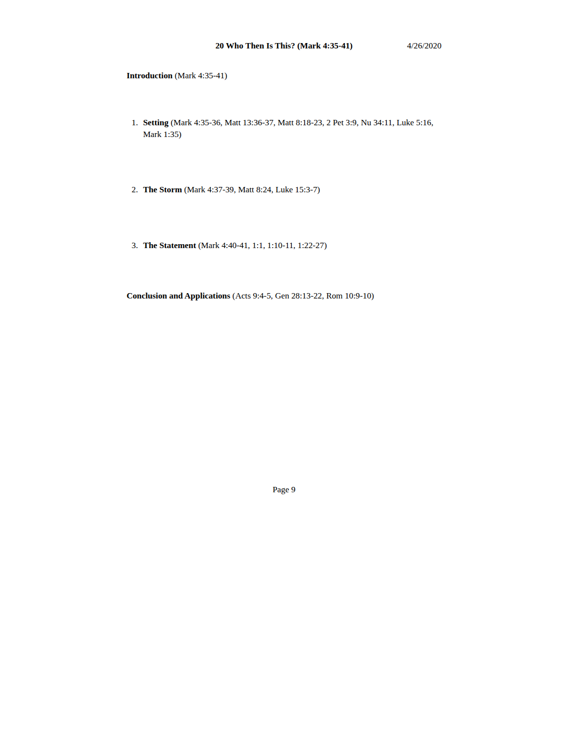20 Who Then Is This? (Mark 4:35-41)
4/26/2020
Introduction (Mark 4:35-41)
Setting (Mark 4:35-36, Matt 13:36-37, Matt 8:18-23, 2 Pet 3:9, Nu 34:11, Luke 5:16, Mark 1:35)
The Storm (Mark 4:37-39, Matt 8:24, Luke 15:3-7)
The Statement (Mark 4:40-41, 1:1, 1:10-11, 1:22-27)
Conclusion and Applications (Acts 9:4-5, Gen 28:13-22, Rom 10:9-10)
Page 9